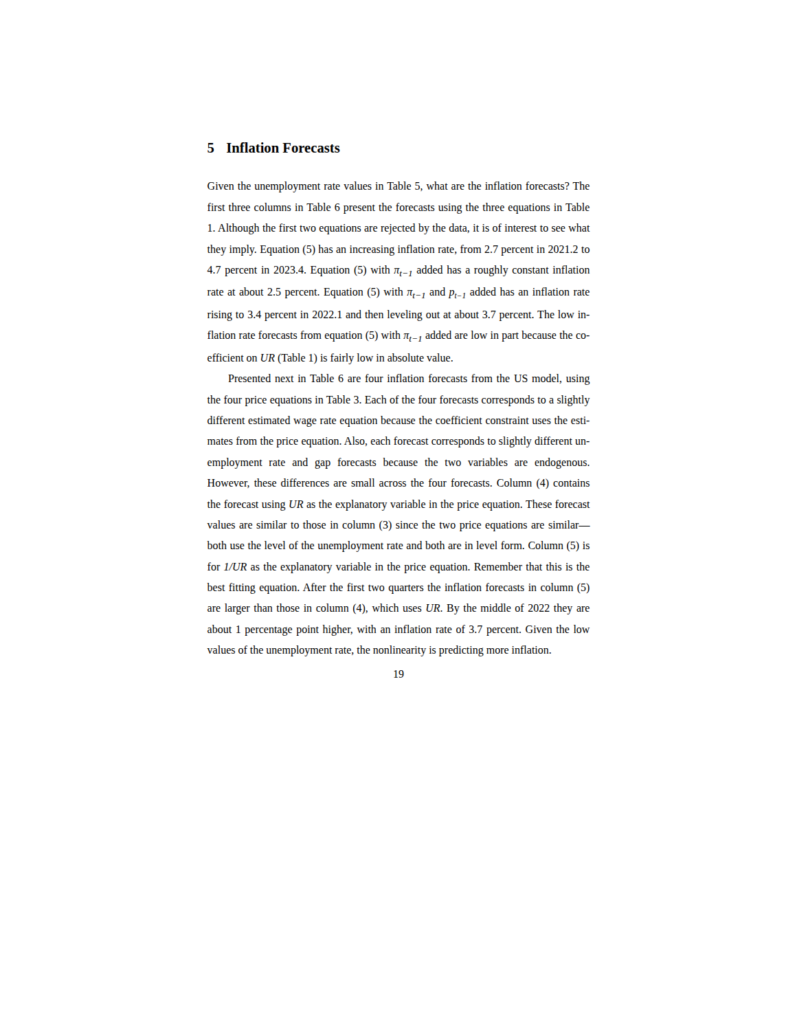5 Inflation Forecasts
Given the unemployment rate values in Table 5, what are the inflation forecasts? The first three columns in Table 6 present the forecasts using the three equations in Table 1. Although the first two equations are rejected by the data, it is of interest to see what they imply. Equation (5) has an increasing inflation rate, from 2.7 percent in 2021.2 to 4.7 percent in 2023.4. Equation (5) with πt−1 added has a roughly constant inflation rate at about 2.5 percent. Equation (5) with πt−1 and pt−1 added has an inflation rate rising to 3.4 percent in 2022.1 and then leveling out at about 3.7 percent. The low inflation rate forecasts from equation (5) with πt−1 added are low in part because the coefficient on UR (Table 1) is fairly low in absolute value.
Presented next in Table 6 are four inflation forecasts from the US model, using the four price equations in Table 3. Each of the four forecasts corresponds to a slightly different estimated wage rate equation because the coefficient constraint uses the estimates from the price equation. Also, each forecast corresponds to slightly different unemployment rate and gap forecasts because the two variables are endogenous. However, these differences are small across the four forecasts. Column (4) contains the forecast using UR as the explanatory variable in the price equation. These forecast values are similar to those in column (3) since the two price equations are similar—both use the level of the unemployment rate and both are in level form. Column (5) is for 1/UR as the explanatory variable in the price equation. Remember that this is the best fitting equation. After the first two quarters the inflation forecasts in column (5) are larger than those in column (4), which uses UR. By the middle of 2022 they are about 1 percentage point higher, with an inflation rate of 3.7 percent. Given the low values of the unemployment rate, the nonlinearity is predicting more inflation.
19